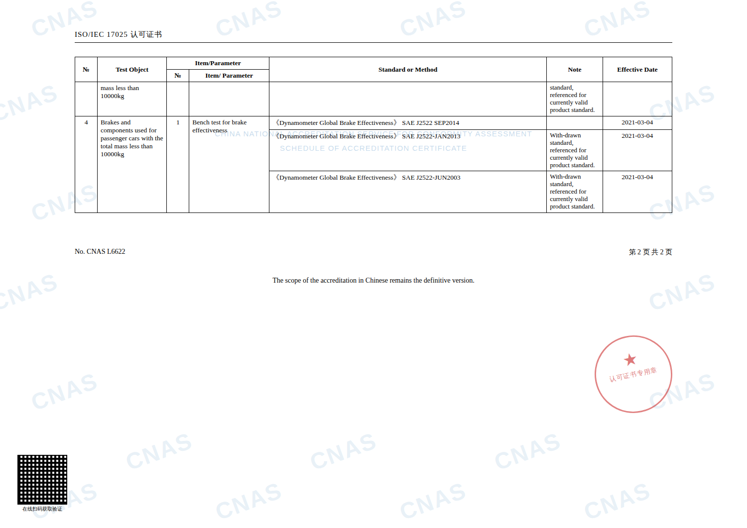CNAS
CNAS
CNAS
CNAS
CNAS
CNAS
CNAS
CNAS
CNAS
CNAS
CNAS
CNAS
CNAS
CNAS
CNAS
CNAS
CNAS
CNAS
CNAS
CHINA NATIONAL ACCREDITATION SERVICE FOR CONFORMITY ASSESSMENT
SCHEDULE OF ACCREDITATION CERTIFICATE
ISO/IEC 17025 认可证书
| № | Test Object | Item/Parameter | Standard or Method | Note | Effective Date |
| --- | --- | --- | --- | --- | --- |
| № | Item/ Parameter |
| | mass less than 10000kg | | | | standard, referenced for currently valid product standard. | |
| 4 | Brakes and components used for passenger cars with the total mass less than 10000kg | 1 | Bench test for brake effectiveness | 《Dynamometer Global Brake Effectiveness》 SAE J2522 SEP2014 | | 2021-03-04 |
| 《Dynamometer Global Brake Effectiveness》 SAE J2522-JAN2013 | With-drawn standard, referenced for currently valid product standard. | 2021-03-04 |
| 《Dynamometer Global Brake Effectiveness》 SAE J2522-JUN2003 | With-drawn standard, referenced for currently valid product standard. | 2021-03-04 |
No. CNAS L6622 第 2 页 共 2 页
The scope of the accreditation in Chinese remains the definitive version.
★
认可证书专用章
在线扫码获取验证